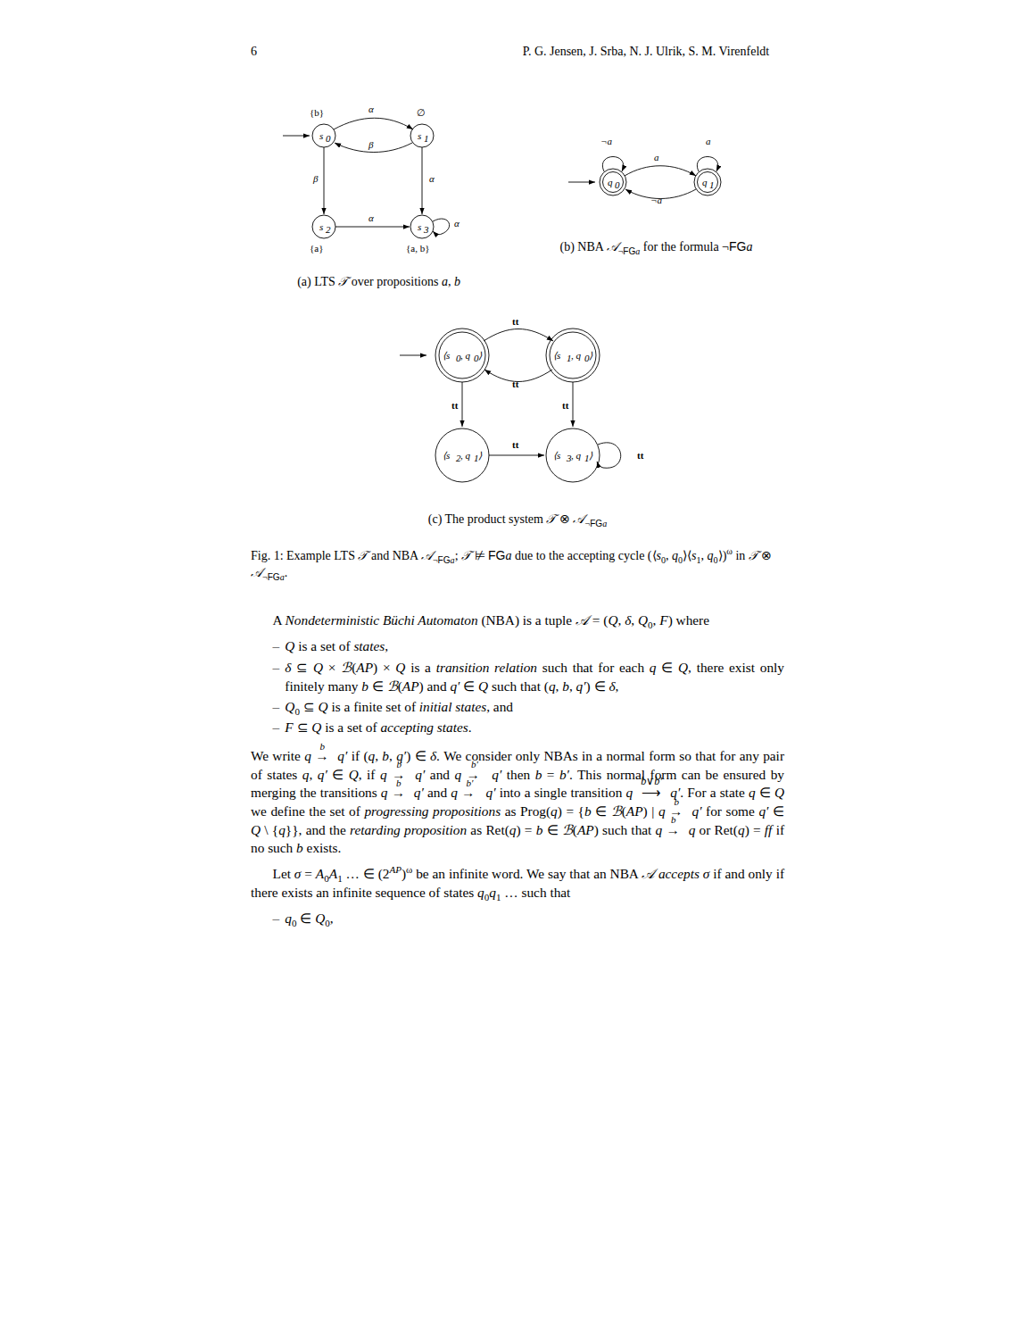6 P. G. Jensen, J. Srba, N. J. Ulrik, S. M. Virenfeldt
s0 s1 s2 s3 α β β α α α {b} ∅ {a} {a, b}
(a) LTS 𝒯 over propositions a, b
q0 q1 a ¬a ¬a a
(b) NBA 𝒜¬FG a for the formula ¬FG a
⟨s0, q0⟩ ⟨s1, q0⟩ ⟨s2, q1⟩ ⟨s3, q1⟩ tt tt tt tt tt tt
(c) The product system 𝒯 ⊗ 𝒜¬FG a
Fig. 1: Example LTS 𝒯 and NBA 𝒜¬FG a; 𝒯 ⊭ FG a due to the accepting cycle (⟨s0, q0⟩⟨s1, q0⟩)ω in 𝒯 ⊗ 𝒜¬FG a.
A Nondeterministic Büchi Automaton (NBA) is a tuple 𝒜 = (Q, δ, Q0, F) where
Q is a set of states,
δ ⊆ Q × ℬ(AP) × Q is a transition relation such that for each q ∈ Q, there exist only finitely many b ∈ ℬ(AP) and q′ ∈ Q such that (q, b, q′) ∈ δ,
Q0 ⊆ Q is a finite set of initial states, and
F ⊆ Q is a set of accepting states.
We write q →b q′ if (q, b, q′) ∈ δ. We consider only NBAs in a normal form so that for any pair of states q, q′ ∈ Q, if q →b q′ and q →b′ q′ then b = b′. This normal form can be ensured by merging the transitions q →b q′ and q →b′ q′ into a single transition q b∨b′⟶ q′. For a state q ∈ Q we define the set of progressing propositions as Prog(q) = {b ∈ ℬ(AP) | q →b q′ for some q′ ∈ Q \ {q}}, and the retarding proposition as Ret(q) = b ∈ ℬ(AP) such that q →b q or Ret(q) = ff if no such b exists.
Let σ = A0A1 … ∈ (2AP)ω be an infinite word. We say that an NBA 𝒜 accepts σ if and only if there exists an infinite sequence of states q0q1 … such that
q0 ∈ Q0,